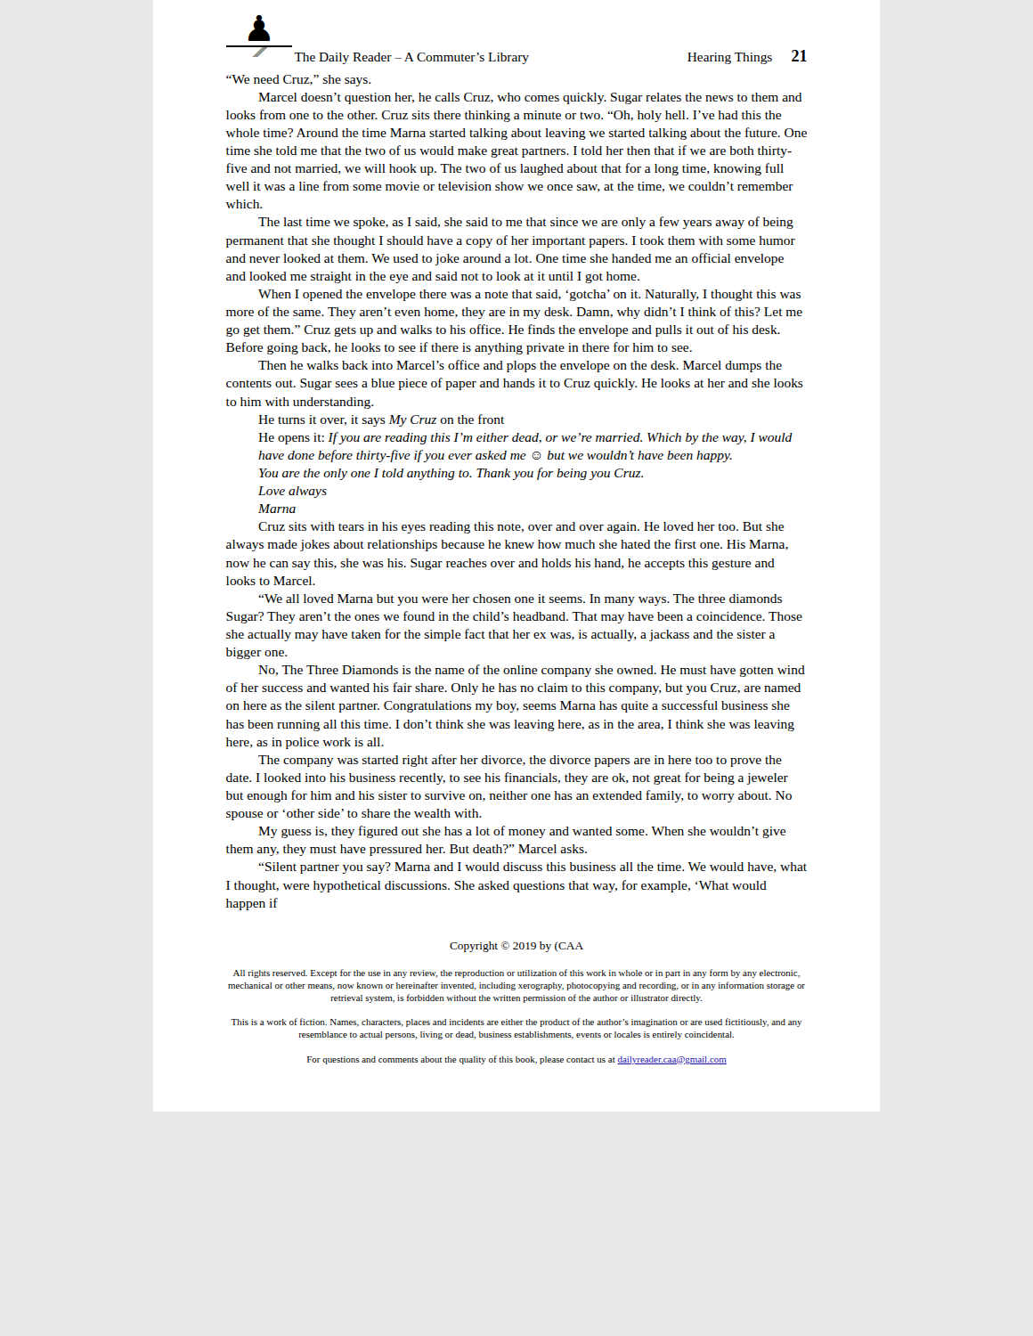♟ ⁄⁄⁄
The Daily Reader – A Commuter’s Library Hearing Things 21
“We need Cruz,” she says.
Marcel doesn’t question her, he calls Cruz, who comes quickly. Sugar relates the news to them and looks from one to the other. Cruz sits there thinking a minute or two. “Oh, holy hell. I’ve had this the whole time? Around the time Marna started talking about leaving we started talking about the future. One time she told me that the two of us would make great partners. I told her then that if we are both thirty-five and not married, we will hook up. The two of us laughed about that for a long time, knowing full well it was a line from some movie or television show we once saw, at the time, we couldn’t remember which.
The last time we spoke, as I said, she said to me that since we are only a few years away of being permanent that she thought I should have a copy of her important papers. I took them with some humor and never looked at them. We used to joke around a lot. One time she handed me an official envelope and looked me straight in the eye and said not to look at it until I got home.
When I opened the envelope there was a note that said, ‘gotcha’ on it. Naturally, I thought this was more of the same. They aren’t even home, they are in my desk. Damn, why didn’t I think of this? Let me go get them.” Cruz gets up and walks to his office. He finds the envelope and pulls it out of his desk. Before going back, he looks to see if there is anything private in there for him to see.
Then he walks back into Marcel’s office and plops the envelope on the desk. Marcel dumps the contents out. Sugar sees a blue piece of paper and hands it to Cruz quickly. He looks at her and she looks to him with understanding.
He turns it over, it says My Cruz on the front
He opens it: If you are reading this I’m either dead, or we’re married. Which by the way, I would
have done before thirty-five if you ever asked me ☺ but we wouldn’t have been happy.
You are the only one I told anything to. Thank you for being you Cruz.
Love always
Marna
Cruz sits with tears in his eyes reading this note, over and over again. He loved her too. But she always made jokes about relationships because he knew how much she hated the first one. His Marna, now he can say this, she was his. Sugar reaches over and holds his hand, he accepts this gesture and looks to Marcel.
“We all loved Marna but you were her chosen one it seems. In many ways. The three diamonds Sugar? They aren’t the ones we found in the child’s headband. That may have been a coincidence. Those she actually may have taken for the simple fact that her ex was, is actually, a jackass and the sister a bigger one.
No, The Three Diamonds is the name of the online company she owned. He must have gotten wind of her success and wanted his fair share. Only he has no claim to this company, but you Cruz, are named on here as the silent partner. Congratulations my boy, seems Marna has quite a successful business she has been running all this time. I don’t think she was leaving here, as in the area, I think she was leaving here, as in police work is all.
The company was started right after her divorce, the divorce papers are in here too to prove the date. I looked into his business recently, to see his financials, they are ok, not great for being a jeweler but enough for him and his sister to survive on, neither one has an extended family, to worry about. No spouse or ‘other side’ to share the wealth with.
My guess is, they figured out she has a lot of money and wanted some. When she wouldn’t give them any, they must have pressured her. But death?” Marcel asks.
“Silent partner you say? Marna and I would discuss this business all the time. We would have, what I thought, were hypothetical discussions. She asked questions that way, for example, ‘What would happen if
Copyright © 2019 by (CAA
All rights reserved. Except for the use in any review, the reproduction or utilization of this work in whole or in part in any form by any electronic, mechanical or other means, now known or hereinafter invented, including xerography, photocopying and recording, or in any information storage or retrieval system, is forbidden without the written permission of the author or illustrator directly.
This is a work of fiction. Names, characters, places and incidents are either the product of the author’s imagination or are used fictitiously, and any resemblance to actual persons, living or dead, business establishments, events or locales is entirely coincidental.
For questions and comments about the quality of this book, please contact us at dailyreader.caa@gmail.com